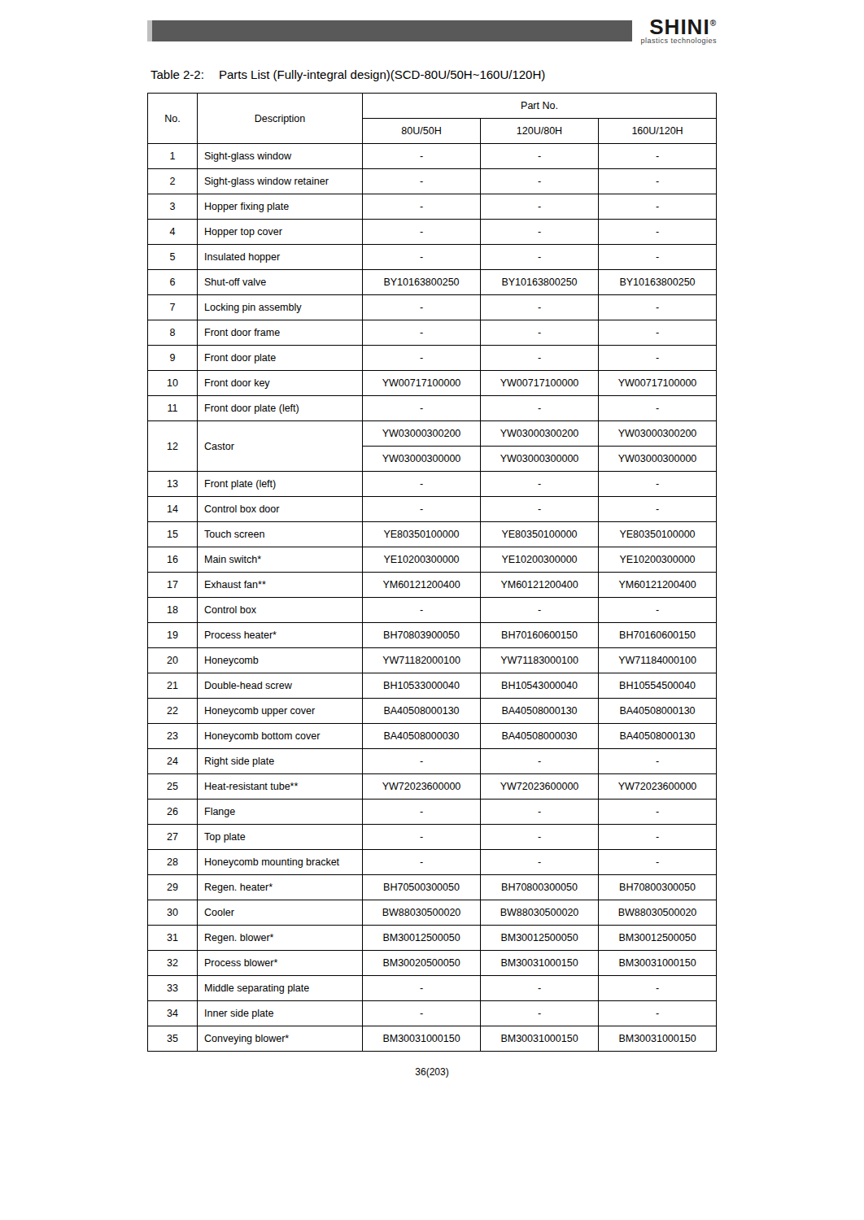SHINI®
plastics technologies
Table 2-2: Parts List (Fully-integral design)(SCD-80U/50H~160U/120H)
| No. | Description | Part No. |
| --- | --- | --- |
| 80U/50H | 120U/80H | 160U/120H |
| 1 | Sight-glass window | - | - | - |
| 2 | Sight-glass window retainer | - | - | - |
| 3 | Hopper fixing plate | - | - | - |
| 4 | Hopper top cover | - | - | - |
| 5 | Insulated hopper | - | - | - |
| 6 | Shut-off valve | BY10163800250 | BY10163800250 | BY10163800250 |
| 7 | Locking pin assembly | - | - | - |
| 8 | Front door frame | - | - | - |
| 9 | Front door plate | - | - | - |
| 10 | Front door key | YW00717100000 | YW00717100000 | YW00717100000 |
| 11 | Front door plate (left) | - | - | - |
| 12 | Castor | YW03000300200 | YW03000300200 | YW03000300200 |
| YW03000300000 | YW03000300000 | YW03000300000 |
| 13 | Front plate (left) | - | - | - |
| 14 | Control box door | - | - | - |
| 15 | Touch screen | YE80350100000 | YE80350100000 | YE80350100000 |
| 16 | Main switch* | YE10200300000 | YE10200300000 | YE10200300000 |
| 17 | Exhaust fan** | YM60121200400 | YM60121200400 | YM60121200400 |
| 18 | Control box | - | - | - |
| 19 | Process heater* | BH70803900050 | BH70160600150 | BH70160600150 |
| 20 | Honeycomb | YW71182000100 | YW71183000100 | YW71184000100 |
| 21 | Double-head screw | BH10533000040 | BH10543000040 | BH10554500040 |
| 22 | Honeycomb upper cover | BA40508000130 | BA40508000130 | BA40508000130 |
| 23 | Honeycomb bottom cover | BA40508000030 | BA40508000030 | BA40508000130 |
| 24 | Right side plate | - | - | - |
| 25 | Heat-resistant tube** | YW72023600000 | YW72023600000 | YW72023600000 |
| 26 | Flange | - | - | - |
| 27 | Top plate | - | - | - |
| 28 | Honeycomb mounting bracket | - | - | - |
| 29 | Regen. heater* | BH70500300050 | BH70800300050 | BH70800300050 |
| 30 | Cooler | BW88030500020 | BW88030500020 | BW88030500020 |
| 31 | Regen. blower* | BM30012500050 | BM30012500050 | BM30012500050 |
| 32 | Process blower* | BM30020500050 | BM30031000150 | BM30031000150 |
| 33 | Middle separating plate | - | - | - |
| 34 | Inner side plate | - | - | - |
| 35 | Conveying blower* | BM30031000150 | BM30031000150 | BM30031000150 |
36(203)